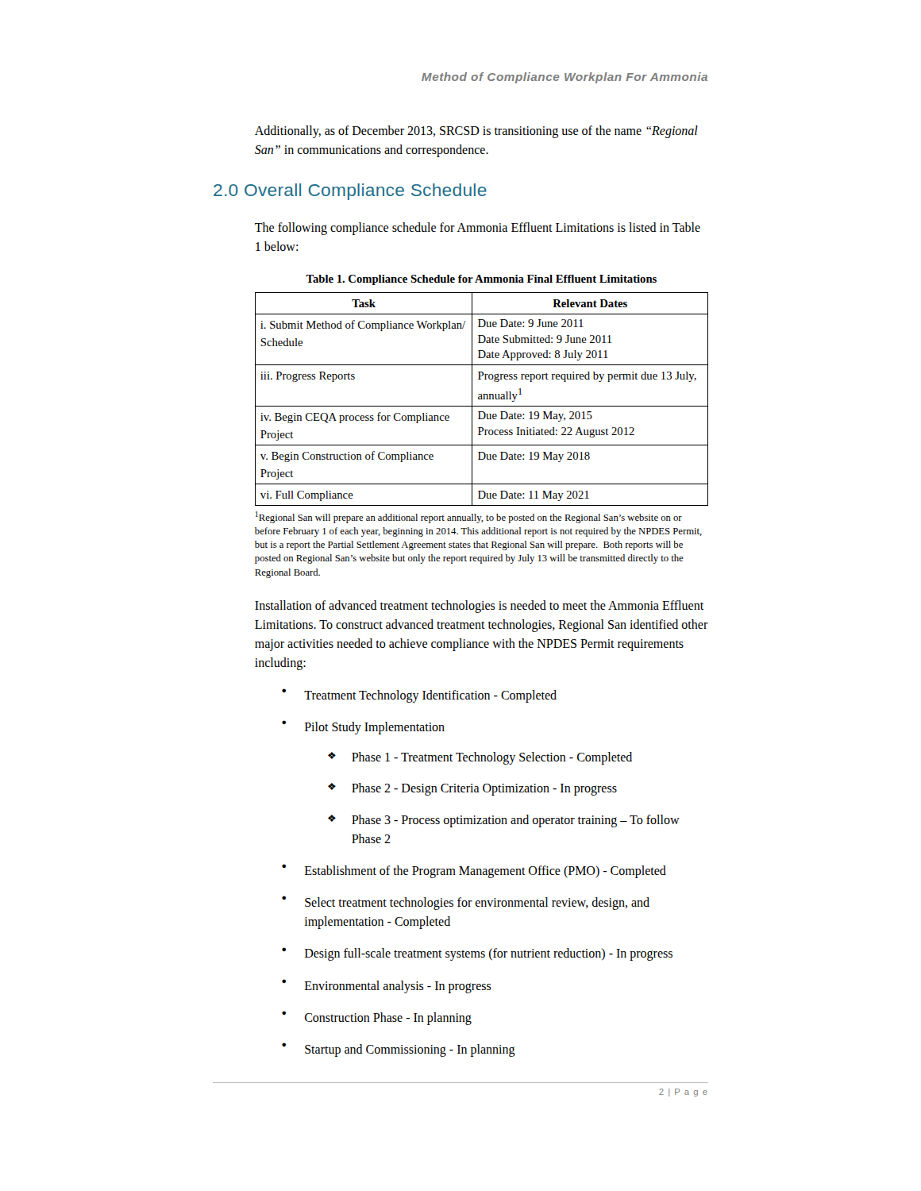Method of Compliance Workplan For Ammonia
Additionally, as of December 2013, SRCSD is transitioning use of the name “Regional San” in communications and correspondence.
2.0 Overall Compliance Schedule
The following compliance schedule for Ammonia Effluent Limitations is listed in Table 1 below:
Table 1. Compliance Schedule for Ammonia Final Effluent Limitations
| Task | Relevant Dates |
| --- | --- |
| i. Submit Method of Compliance Workplan/ Schedule | Due Date: 9 June 2011 Date Submitted: 9 June 2011 Date Approved: 8 July 2011 |
| iii. Progress Reports | Progress report required by permit due 13 July, annually 1 |
| iv. Begin CEQA process for Compliance Project | Due Date: 19 May, 2015 Process Initiated: 22 August 2012 |
| v. Begin Construction of Compliance Project | Due Date: 19 May 2018 |
| vi. Full Compliance | Due Date: 11 May 2021 |
1Regional San will prepare an additional report annually, to be posted on the Regional San’s website on or before February 1 of each year, beginning in 2014. This additional report is not required by the NPDES Permit, but is a report the Partial Settlement Agreement states that Regional San will prepare. Both reports will be posted on Regional San’s website but only the report required by July 13 will be transmitted directly to the Regional Board.
Installation of advanced treatment technologies is needed to meet the Ammonia Effluent Limitations. To construct advanced treatment technologies, Regional San identified other major activities needed to achieve compliance with the NPDES Permit requirements including:
Treatment Technology Identification - Completed
Pilot Study Implementation
Phase 1 - Treatment Technology Selection - Completed
Phase 2 - Design Criteria Optimization - In progress
Phase 3 - Process optimization and operator training – To follow Phase 2
Establishment of the Program Management Office (PMO) - Completed
Select treatment technologies for environmental review, design, and implementation - Completed
Design full-scale treatment systems (for nutrient reduction) - In progress
Environmental analysis - In progress
Construction Phase - In planning
Startup and Commissioning - In planning
2 | P a g e